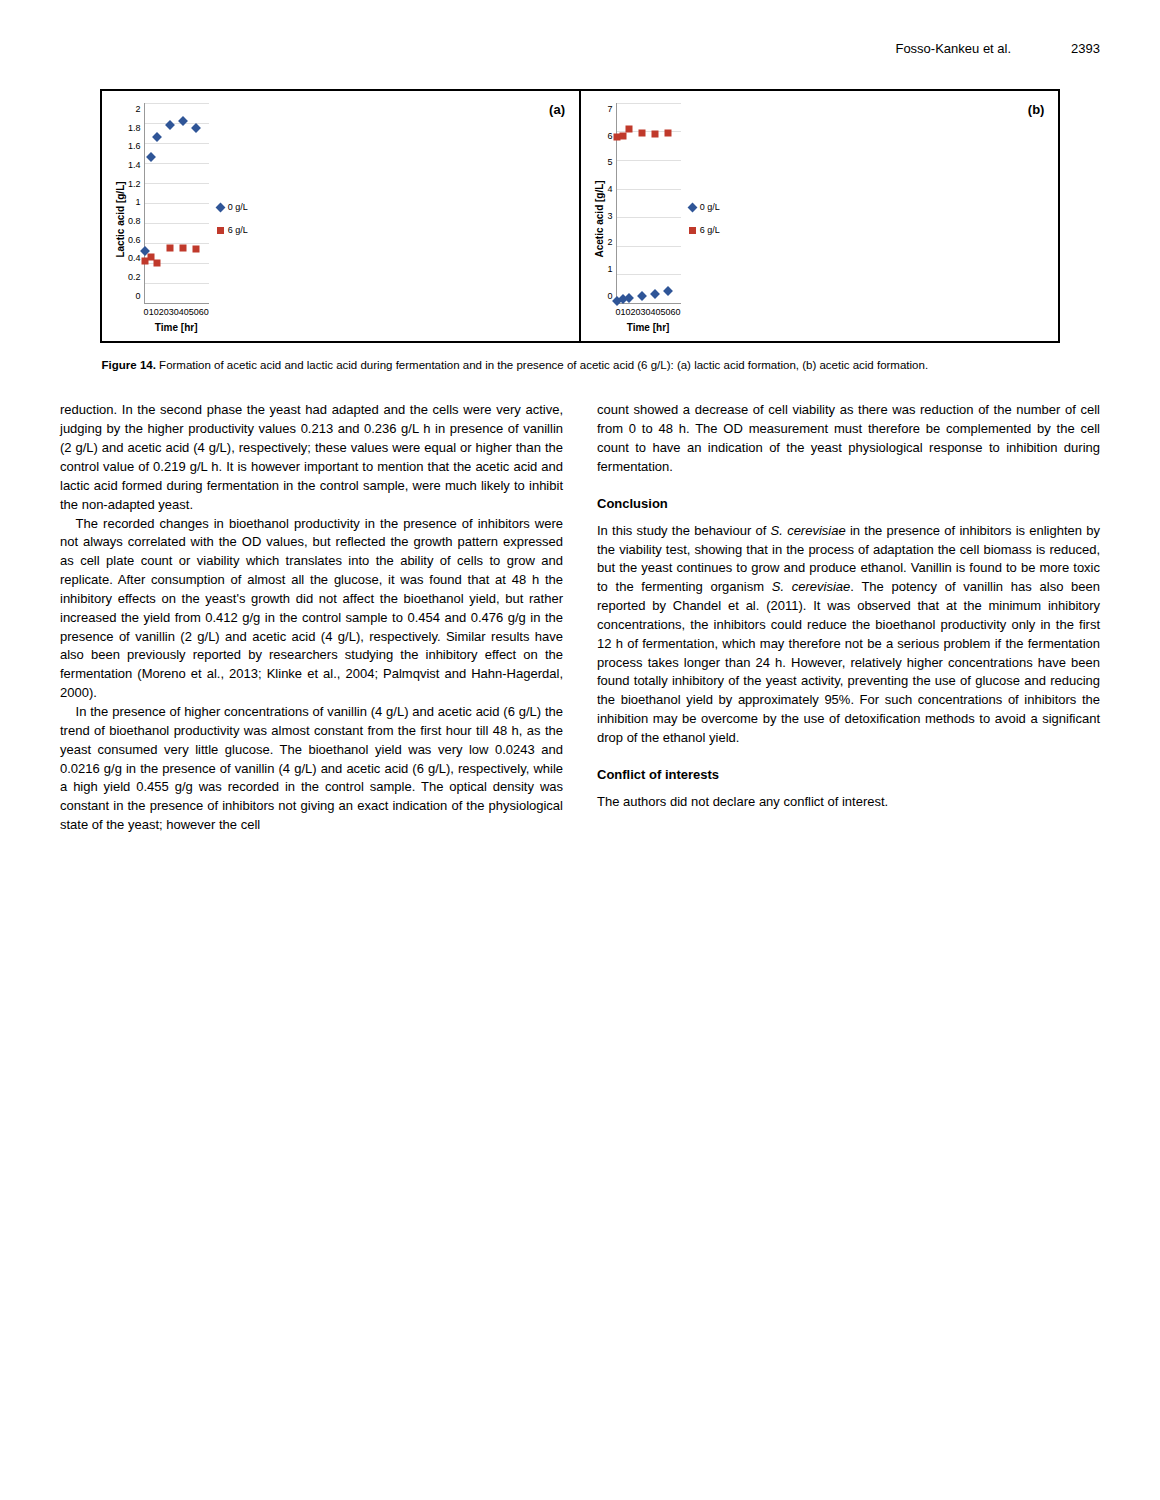Fosso-Kankeu et al. 2393
(a)
Lactic acid [g/L]
2
1.8
1.6
1.4
1.2
1
0.8
0.6
0.4
0.2
0
0102030405060
Time [hr]
0 g/L
6 g/L
(b)
Acetic acid [g/L]
7
6
5
4
3
2
1
0
0102030405060
Time [hr]
0 g/L
6 g/L
Figure 14. Formation of acetic acid and lactic acid during fermentation and in the presence of acetic acid (6 g/L): (a) lactic acid formation, (b) acetic acid formation.
reduction. In the second phase the yeast had adapted and the cells were very active, judging by the higher productivity values 0.213 and 0.236 g/L h in presence of vanillin (2 g/L) and acetic acid (4 g/L), respectively; these values were equal or higher than the control value of 0.219 g/L h. It is however important to mention that the acetic acid and lactic acid formed during fermentation in the control sample, were much likely to inhibit the non-adapted yeast.
The recorded changes in bioethanol productivity in the presence of inhibitors were not always correlated with the OD values, but reflected the growth pattern expressed as cell plate count or viability which translates into the ability of cells to grow and replicate. After consumption of almost all the glucose, it was found that at 48 h the inhibitory effects on the yeast's growth did not affect the bioethanol yield, but rather increased the yield from 0.412 g/g in the control sample to 0.454 and 0.476 g/g in the presence of vanillin (2 g/L) and acetic acid (4 g/L), respectively. Similar results have also been previously reported by researchers studying the inhibitory effect on the fermentation (Moreno et al., 2013; Klinke et al., 2004; Palmqvist and Hahn-Hagerdal, 2000).
In the presence of higher concentrations of vanillin (4 g/L) and acetic acid (6 g/L) the trend of bioethanol productivity was almost constant from the first hour till 48 h, as the yeast consumed very little glucose. The bioethanol yield was very low 0.0243 and 0.0216 g/g in the presence of vanillin (4 g/L) and acetic acid (6 g/L), respectively, while a high yield 0.455 g/g was recorded in the control sample. The optical density was constant in the presence of inhibitors not giving an exact indication of the physiological state of the yeast; however the cell
count showed a decrease of cell viability as there was reduction of the number of cell from 0 to 48 h. The OD measurement must therefore be complemented by the cell count to have an indication of the yeast physiological response to inhibition during fermentation.
Conclusion
In this study the behaviour of S. cerevisiae in the presence of inhibitors is enlighten by the viability test, showing that in the process of adaptation the cell biomass is reduced, but the yeast continues to grow and produce ethanol. Vanillin is found to be more toxic to the fermenting organism S. cerevisiae. The potency of vanillin has also been reported by Chandel et al. (2011). It was observed that at the minimum inhibitory concentrations, the inhibitors could reduce the bioethanol productivity only in the first 12 h of fermentation, which may therefore not be a serious problem if the fermentation process takes longer than 24 h. However, relatively higher concentrations have been found totally inhibitory of the yeast activity, preventing the use of glucose and reducing the bioethanol yield by approximately 95%. For such concentrations of inhibitors the inhibition may be overcome by the use of detoxification methods to avoid a significant drop of the ethanol yield.
Conflict of interests
The authors did not declare any conflict of interest.